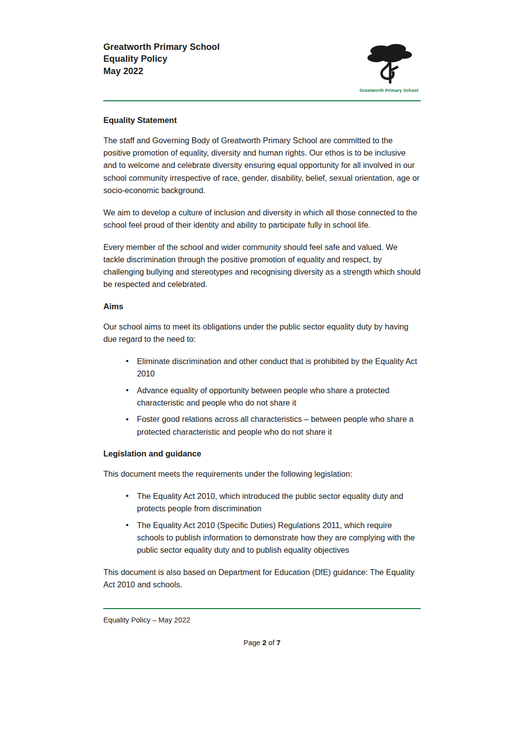Greatworth Primary School
Equality Policy
May 2022
Greatworth Primary School
Equality Statement
The staff and Governing Body of Greatworth Primary School are committed to the positive promotion of equality, diversity and human rights. Our ethos is to be inclusive and to welcome and celebrate diversity ensuring equal opportunity for all involved in our school community irrespective of race, gender, disability, belief, sexual orientation, age or socio-economic background.
We aim to develop a culture of inclusion and diversity in which all those connected to the school feel proud of their identity and ability to participate fully in school life.
Every member of the school and wider community should feel safe and valued. We tackle discrimination through the positive promotion of equality and respect, by challenging bullying and stereotypes and recognising diversity as a strength which should be respected and celebrated.
Aims
Our school aims to meet its obligations under the public sector equality duty by having due regard to the need to:
Eliminate discrimination and other conduct that is prohibited by the Equality Act 2010
Advance equality of opportunity between people who share a protected characteristic and people who do not share it
Foster good relations across all characteristics – between people who share a protected characteristic and people who do not share it
Legislation and guidance
This document meets the requirements under the following legislation:
The Equality Act 2010, which introduced the public sector equality duty and protects people from discrimination
The Equality Act 2010 (Specific Duties) Regulations 2011, which require schools to publish information to demonstrate how they are complying with the public sector equality duty and to publish equality objectives
This document is also based on Department for Education (DfE) guidance: The Equality Act 2010 and schools.
Equality Policy – May 2022
Page 2 of 7